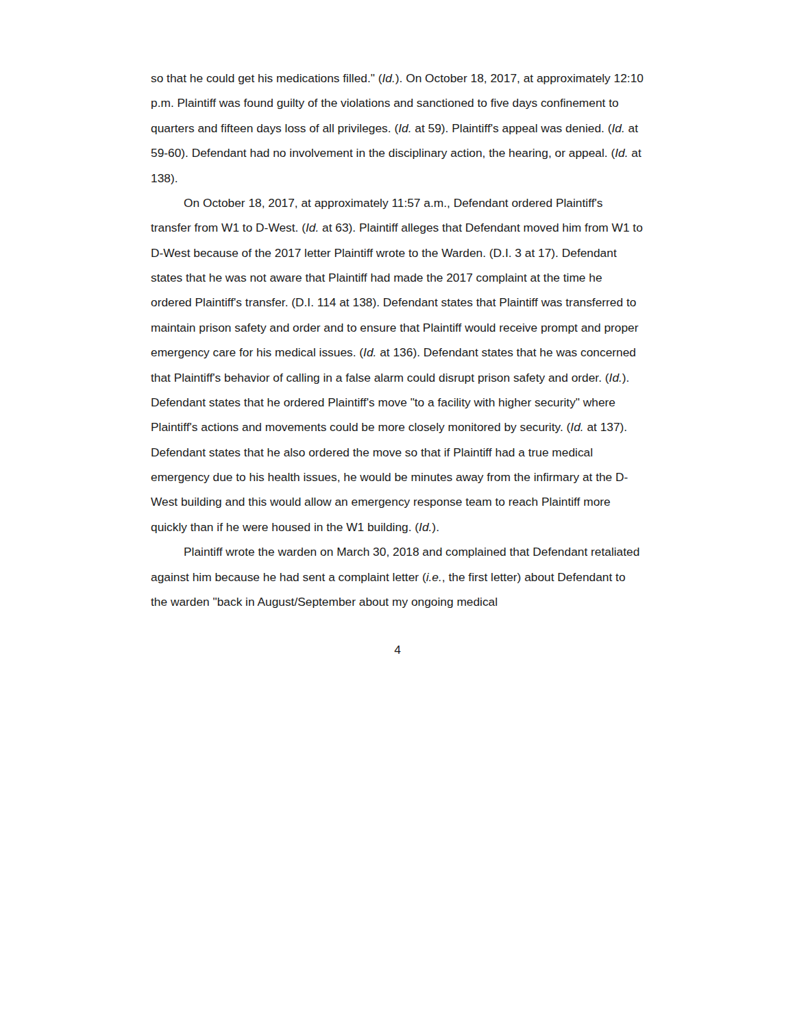so that he could get his medications filled." (Id.). On October 18, 2017, at approximately 12:10 p.m. Plaintiff was found guilty of the violations and sanctioned to five days confinement to quarters and fifteen days loss of all privileges. (Id. at 59). Plaintiff's appeal was denied. (Id. at 59-60). Defendant had no involvement in the disciplinary action, the hearing, or appeal. (Id. at 138).
On October 18, 2017, at approximately 11:57 a.m., Defendant ordered Plaintiff's transfer from W1 to D-West. (Id. at 63). Plaintiff alleges that Defendant moved him from W1 to D-West because of the 2017 letter Plaintiff wrote to the Warden. (D.I. 3 at 17). Defendant states that he was not aware that Plaintiff had made the 2017 complaint at the time he ordered Plaintiff's transfer. (D.I. 114 at 138). Defendant states that Plaintiff was transferred to maintain prison safety and order and to ensure that Plaintiff would receive prompt and proper emergency care for his medical issues. (Id. at 136). Defendant states that he was concerned that Plaintiff's behavior of calling in a false alarm could disrupt prison safety and order. (Id.). Defendant states that he ordered Plaintiff's move "to a facility with higher security" where Plaintiff's actions and movements could be more closely monitored by security. (Id. at 137). Defendant states that he also ordered the move so that if Plaintiff had a true medical emergency due to his health issues, he would be minutes away from the infirmary at the D-West building and this would allow an emergency response team to reach Plaintiff more quickly than if he were housed in the W1 building. (Id.).
Plaintiff wrote the warden on March 30, 2018 and complained that Defendant retaliated against him because he had sent a complaint letter (i.e., the first letter) about Defendant to the warden "back in August/September about my ongoing medical
4